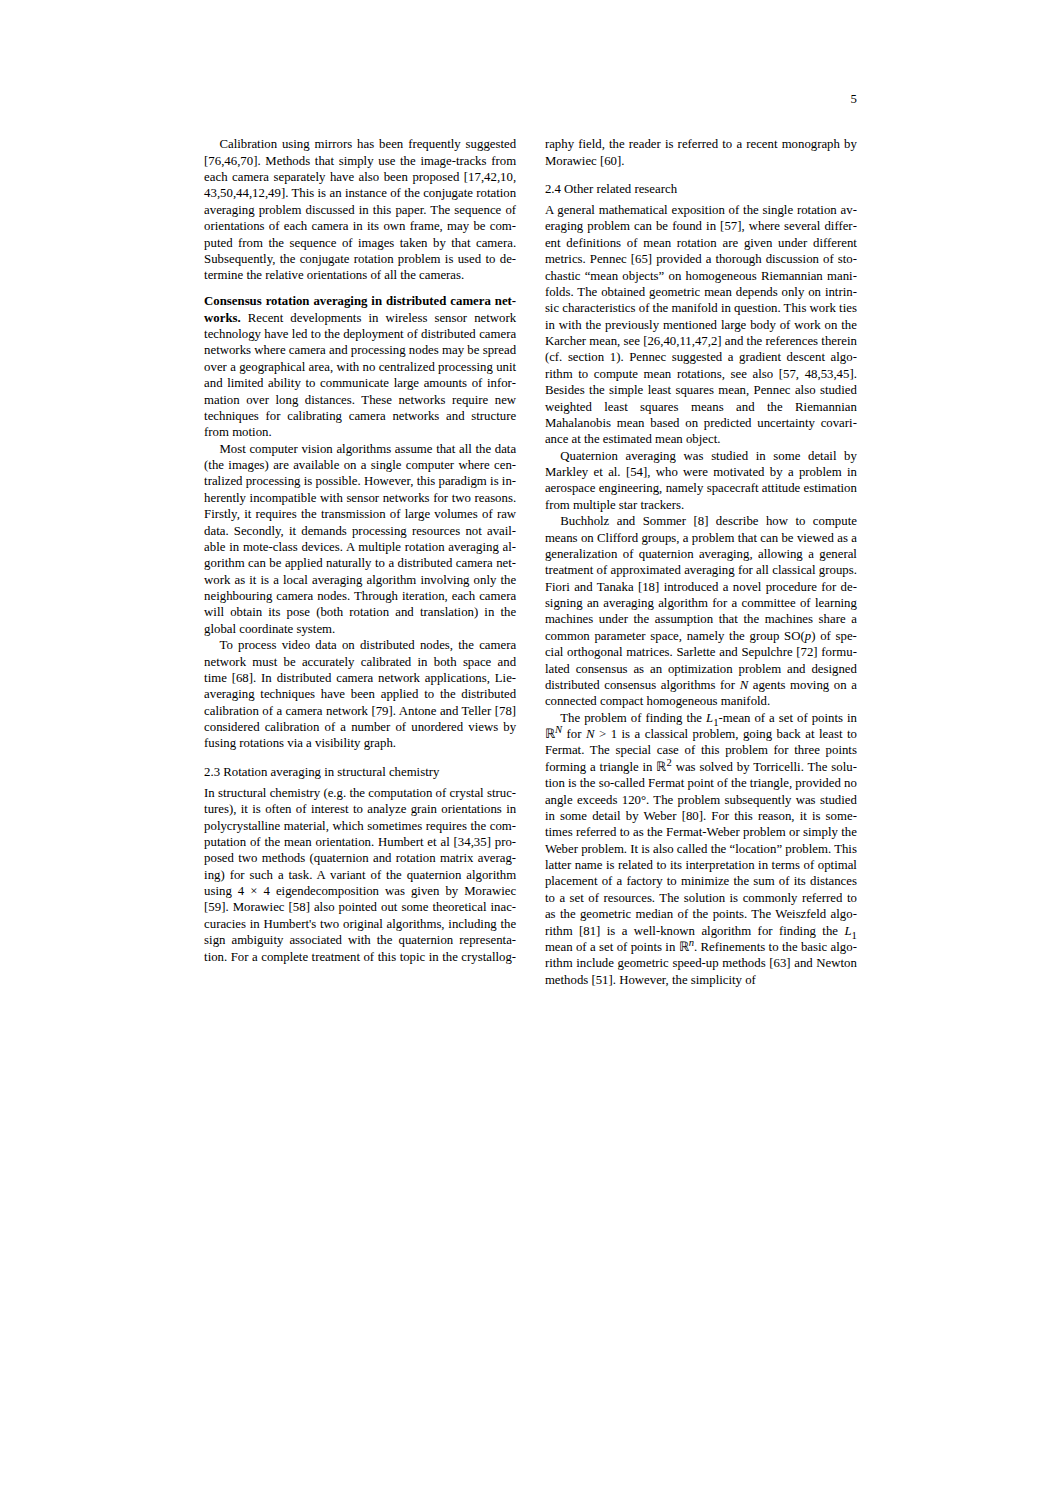5
Calibration using mirrors has been frequently suggested [76,46,70]. Methods that simply use the image-tracks from each camera separately have also been proposed [17,42,10, 43,50,44,12,49]. This is an instance of the conjugate rotation averaging problem discussed in this paper. The sequence of orientations of each camera in its own frame, may be computed from the sequence of images taken by that camera. Subsequently, the conjugate rotation problem is used to determine the relative orientations of all the cameras.
Consensus rotation averaging in distributed camera networks. Recent developments in wireless sensor network technology have led to the deployment of distributed camera networks where camera and processing nodes may be spread over a geographical area, with no centralized processing unit and limited ability to communicate large amounts of information over long distances. These networks require new techniques for calibrating camera networks and structure from motion.
Most computer vision algorithms assume that all the data (the images) are available on a single computer where centralized processing is possible. However, this paradigm is inherently incompatible with sensor networks for two reasons. Firstly, it requires the transmission of large volumes of raw data. Secondly, it demands processing resources not available in mote-class devices. A multiple rotation averaging algorithm can be applied naturally to a distributed camera network as it is a local averaging algorithm involving only the neighbouring camera nodes. Through iteration, each camera will obtain its pose (both rotation and translation) in the global coordinate system.
To process video data on distributed nodes, the camera network must be accurately calibrated in both space and time [68]. In distributed camera network applications, Lie-averaging techniques have been applied to the distributed calibration of a camera network [79]. Antone and Teller [78] considered calibration of a number of unordered views by fusing rotations via a visibility graph.
2.3 Rotation averaging in structural chemistry
In structural chemistry (e.g. the computation of crystal structures), it is often of interest to analyze grain orientations in polycrystalline material, which sometimes requires the computation of the mean orientation. Humbert et al [34,35] proposed two methods (quaternion and rotation matrix averaging) for such a task. A variant of the quaternion algorithm using 4 × 4 eigendecomposition was given by Morawiec [59]. Morawiec [58] also pointed out some theoretical inaccuracies in Humbert's two original algorithms, including the sign ambiguity associated with the quaternion representation. For a complete treatment of this topic in the crystallography field, the reader is referred to a recent monograph by Morawiec [60].
2.4 Other related research
A general mathematical exposition of the single rotation averaging problem can be found in [57], where several different definitions of mean rotation are given under different metrics. Pennec [65] provided a thorough discussion of stochastic “mean objects” on homogeneous Riemannian manifolds. The obtained geometric mean depends only on intrinsic characteristics of the manifold in question. This work ties in with the previously mentioned large body of work on the Karcher mean, see [26,40,11,47,2] and the references therein (cf. section 1). Pennec suggested a gradient descent algorithm to compute mean rotations, see also [57, 48,53,45]. Besides the simple least squares mean, Pennec also studied weighted least squares means and the Riemannian Mahalanobis mean based on predicted uncertainty covariance at the estimated mean object.
Quaternion averaging was studied in some detail by Markley et al. [54], who were motivated by a problem in aerospace engineering, namely spacecraft attitude estimation from multiple star trackers.
Buchholz and Sommer [8] describe how to compute means on Clifford groups, a problem that can be viewed as a generalization of quaternion averaging, allowing a general treatment of approximated averaging for all classical groups. Fiori and Tanaka [18] introduced a novel procedure for designing an averaging algorithm for a committee of learning machines under the assumption that the machines share a common parameter space, namely the group SO(p) of special orthogonal matrices. Sarlette and Sepulchre [72] formulated consensus as an optimization problem and designed distributed consensus algorithms for N agents moving on a connected compact homogeneous manifold.
The problem of finding the L1-mean of a set of points in ℝN for N > 1 is a classical problem, going back at least to Fermat. The special case of this problem for three points forming a triangle in ℝ2 was solved by Torricelli. The solution is the so-called Fermat point of the triangle, provided no angle exceeds 120°. The problem subsequently was studied in some detail by Weber [80]. For this reason, it is sometimes referred to as the Fermat-Weber problem or simply the Weber problem. It is also called the “location” problem. This latter name is related to its interpretation in terms of optimal placement of a factory to minimize the sum of its distances to a set of resources. The solution is commonly referred to as the geometric median of the points. The Weiszfeld algorithm [81] is a well-known algorithm for finding the L1 mean of a set of points in ℝn. Refinements to the basic algorithm include geometric speed-up methods [63] and Newton methods [51]. However, the simplicity of